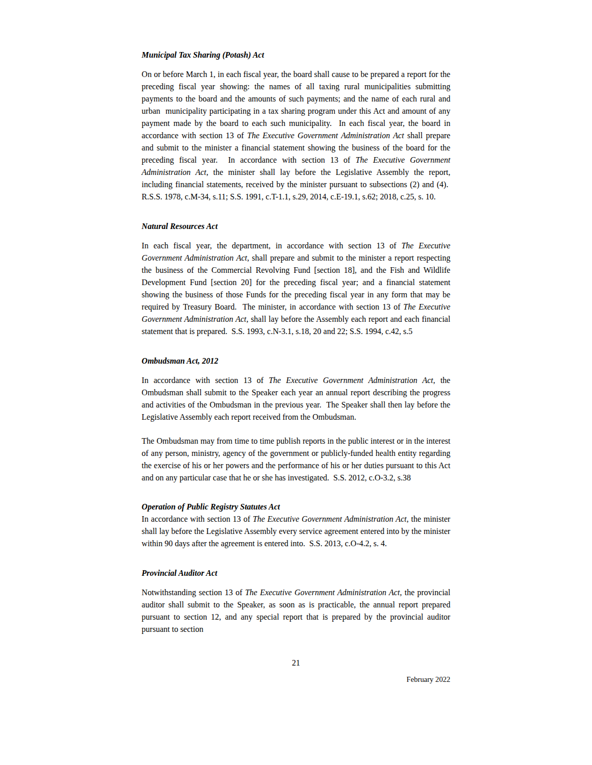Municipal Tax Sharing (Potash) Act
On or before March 1, in each fiscal year, the board shall cause to be prepared a report for the preceding fiscal year showing: the names of all taxing rural municipalities submitting payments to the board and the amounts of such payments; and the name of each rural and urban municipality participating in a tax sharing program under this Act and amount of any payment made by the board to each such municipality. In each fiscal year, the board in accordance with section 13 of The Executive Government Administration Act shall prepare and submit to the minister a financial statement showing the business of the board for the preceding fiscal year. In accordance with section 13 of The Executive Government Administration Act, the minister shall lay before the Legislative Assembly the report, including financial statements, received by the minister pursuant to subsections (2) and (4). R.S.S. 1978, c.M-34, s.11; S.S. 1991, c.T-1.1, s.29, 2014, c.E-19.1, s.62; 2018, c.25, s. 10.
Natural Resources Act
In each fiscal year, the department, in accordance with section 13 of The Executive Government Administration Act, shall prepare and submit to the minister a report respecting the business of the Commercial Revolving Fund [section 18], and the Fish and Wildlife Development Fund [section 20] for the preceding fiscal year; and a financial statement showing the business of those Funds for the preceding fiscal year in any form that may be required by Treasury Board. The minister, in accordance with section 13 of The Executive Government Administration Act, shall lay before the Assembly each report and each financial statement that is prepared. S.S. 1993, c.N-3.1, s.18, 20 and 22; S.S. 1994, c.42, s.5
Ombudsman Act, 2012
In accordance with section 13 of The Executive Government Administration Act, the Ombudsman shall submit to the Speaker each year an annual report describing the progress and activities of the Ombudsman in the previous year. The Speaker shall then lay before the Legislative Assembly each report received from the Ombudsman.
The Ombudsman may from time to time publish reports in the public interest or in the interest of any person, ministry, agency of the government or publicly-funded health entity regarding the exercise of his or her powers and the performance of his or her duties pursuant to this Act and on any particular case that he or she has investigated. S.S. 2012, c.O-3.2, s.38
Operation of Public Registry Statutes Act
In accordance with section 13 of The Executive Government Administration Act, the minister shall lay before the Legislative Assembly every service agreement entered into by the minister within 90 days after the agreement is entered into. S.S. 2013, c.O-4.2, s. 4.
Provincial Auditor Act
Notwithstanding section 13 of The Executive Government Administration Act, the provincial auditor shall submit to the Speaker, as soon as is practicable, the annual report prepared pursuant to section 12, and any special report that is prepared by the provincial auditor pursuant to section
21
February 2022